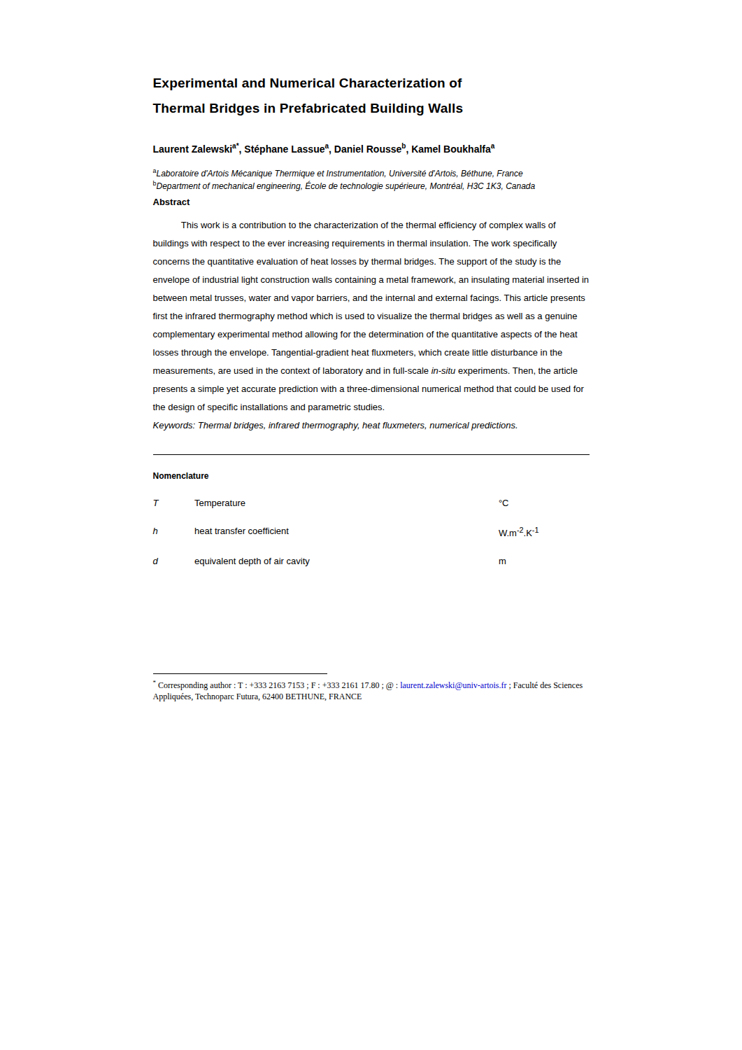Experimental and Numerical Characterization of
Thermal Bridges in Prefabricated Building Walls
Laurent Zalewskia*, Stéphane Lassuea, Daniel Rousseb, Kamel Boukhalfaa
aLaboratoire d'Artois Mécanique Thermique et Instrumentation, Université d'Artois, Béthune, France
bDepartment of mechanical engineering, École de technologie supérieure, Montréal, H3C 1K3, Canada
Abstract
This work is a contribution to the characterization of the thermal efficiency of complex walls of buildings with respect to the ever increasing requirements in thermal insulation. The work specifically concerns the quantitative evaluation of heat losses by thermal bridges. The support of the study is the envelope of industrial light construction walls containing a metal framework, an insulating material inserted in between metal trusses, water and vapor barriers, and the internal and external facings. This article presents first the infrared thermography method which is used to visualize the thermal bridges as well as a genuine complementary experimental method allowing for the determination of the quantitative aspects of the heat losses through the envelope. Tangential-gradient heat fluxmeters, which create little disturbance in the measurements, are used in the context of laboratory and in full-scale in-situ experiments. Then, the article presents a simple yet accurate prediction with a three-dimensional numerical method that could be used for the design of specific installations and parametric studies.
Keywords: Thermal bridges, infrared thermography, heat fluxmeters, numerical predictions.
Nomenclature
| T | Temperature | °C |
| h | heat transfer coefficient | W.m -2 .K -1 |
| d | equivalent depth of air cavity | m |
* Corresponding author : T : +333 2163 7153 ; F : +333 2161 17.80 ; @ : laurent.zalewski@univ-artois.fr ; Faculté des Sciences Appliquées, Technoparc Futura, 62400 BETHUNE, FRANCE